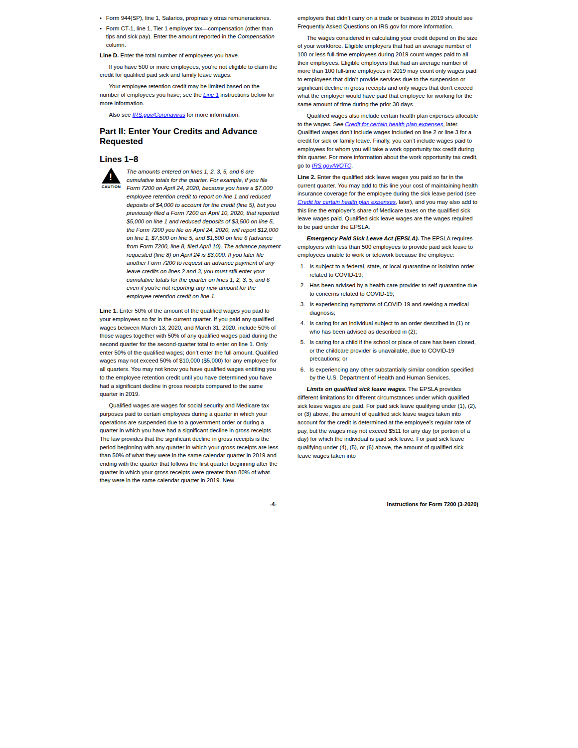Form 944(SP), line 1, Salarios, propinas y otras remuneraciones.
Form CT-1, line 1, Tier 1 employer tax—compensation (other than tips and sick pay). Enter the amount reported in the Compensation column.
Line D. Enter the total number of employees you have.
If you have 500 or more employees, you’re not eligible to claim the credit for qualified paid sick and family leave wages.
Your employee retention credit may be limited based on the number of employees you have; see the Line 1 instructions below for more information.
Also see IRS.gov/Coronavirus for more information.
Part II: Enter Your Credits and Advance Requested
Lines 1–8
CAUTION
The amounts entered on lines 1, 2, 3, 5, and 6 are cumulative totals for the quarter. For example, if you file Form 7200 on April 24, 2020, because you have a $7,000 employee retention credit to report on line 1 and reduced deposits of $4,000 to account for the credit (line 5), but you previously filed a Form 7200 on April 10, 2020, that reported $5,000 on line 1 and reduced deposits of $3,500 on line 5, the Form 7200 you file on April 24, 2020, will report $12,000 on line 1, $7,500 on line 5, and $1,500 on line 6 (advance from Form 7200, line 8, filed April 10). The advance payment requested (line 8) on April 24 is $3,000. If you later file another Form 7200 to request an advance payment of any leave credits on lines 2 and 3, you must still enter your cumulative totals for the quarter on lines 1, 2, 3, 5, and 6 even if you're not reporting any new amount for the employee retention credit on line 1.
Line 1. Enter 50% of the amount of the qualified wages you paid to your employees so far in the current quarter. If you paid any qualified wages between March 13, 2020, and March 31, 2020, include 50% of those wages together with 50% of any qualified wages paid during the second quarter for the second-quarter total to enter on line 1. Only enter 50% of the qualified wages; don’t enter the full amount. Qualified wages may not exceed 50% of $10,000 ($5,000) for any employee for all quarters. You may not know you have qualified wages entitling you to the employee retention credit until you have determined you have had a significant decline in gross receipts compared to the same quarter in 2019.
Qualified wages are wages for social security and Medicare tax purposes paid to certain employees during a quarter in which your operations are suspended due to a government order or during a quarter in which you have had a significant decline in gross receipts. The law provides that the significant decline in gross receipts is the period beginning with any quarter in which your gross receipts are less than 50% of what they were in the same calendar quarter in 2019 and ending with the quarter that follows the first quarter beginning after the quarter in which your gross receipts were greater than 80% of what they were in the same calendar quarter in 2019. New
employers that didn’t carry on a trade or business in 2019 should see Frequently Asked Questions on IRS.gov for more information.
The wages considered in calculating your credit depend on the size of your workforce. Eligible employers that had an average number of 100 or less full-time employees during 2019 count wages paid to all their employees. Eligible employers that had an average number of more than 100 full-time employees in 2019 may count only wages paid to employees that didn’t provide services due to the suspension or significant decline in gross receipts and only wages that don’t exceed what the employer would have paid that employee for working for the same amount of time during the prior 30 days.
Qualified wages also include certain health plan expenses allocable to the wages. See Credit for certain health plan expenses, later. Qualified wages don’t include wages included on line 2 or line 3 for a credit for sick or family leave. Finally, you can’t include wages paid to employees for whom you will take a work opportunity tax credit during this quarter. For more information about the work opportunity tax credit, go to IRS.gov/WOTC.
Line 2. Enter the qualified sick leave wages you paid so far in the current quarter. You may add to this line your cost of maintaining health insurance coverage for the employee during the sick leave period (see Credit for certain health plan expenses, later), and you may also add to this line the employer's share of Medicare taxes on the qualified sick leave wages paid. Qualified sick leave wages are the wages required to be paid under the EPSLA.
Emergency Paid Sick Leave Act (EPSLA). The EPSLA requires employers with less than 500 employees to provide paid sick leave to employees unable to work or telework because the employee:
Is subject to a federal, state, or local quarantine or isolation order related to COVID-19;
Has been advised by a health care provider to self-quarantine due to concerns related to COVID-19;
Is experiencing symptoms of COVID-19 and seeking a medical diagnosis;
Is caring for an individual subject to an order described in (1) or who has been advised as described in (2);
Is caring for a child if the school or place of care has been closed, or the childcare provider is unavailable, due to COVID-19 precautions; or
Is experiencing any other substantially similar condition specified by the U.S. Department of Health and Human Services.
Limits on qualified sick leave wages. The EPSLA provides different limitations for different circumstances under which qualified sick leave wages are paid. For paid sick leave qualifying under (1), (2), or (3) above, the amount of qualified sick leave wages taken into account for the credit is determined at the employee's regular rate of pay, but the wages may not exceed $511 for any day (or portion of a day) for which the individual is paid sick leave. For paid sick leave qualifying under (4), (5), or (6) above, the amount of qualified sick leave wages taken into
-4-
Instructions for Form 7200 (3-2020)